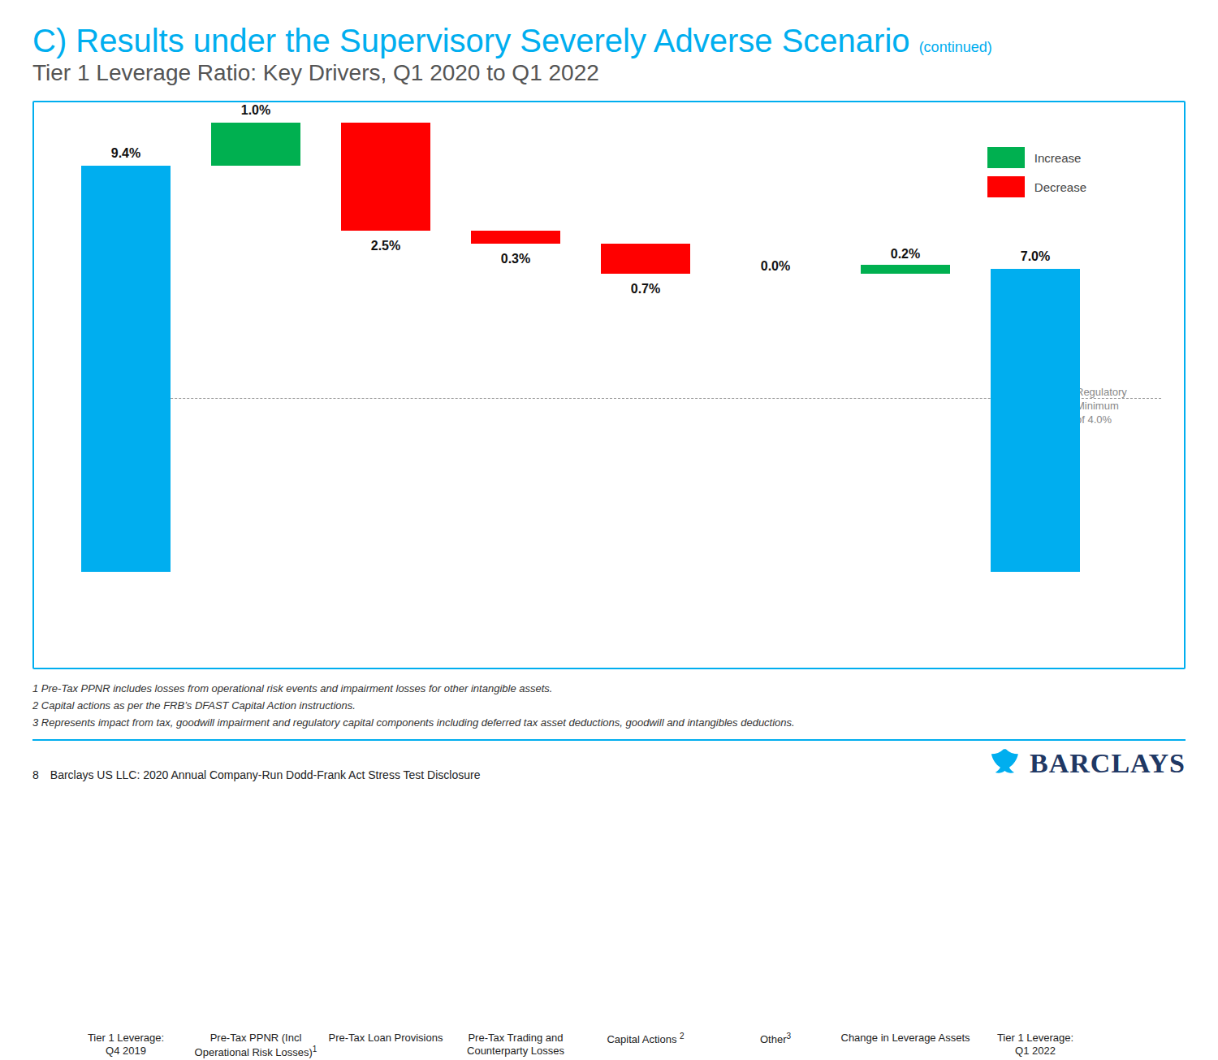C) Results under the Supervisory Severely Adverse Scenario (continued)
Tier 1 Leverage Ratio: Key Drivers, Q1 2020 to Q1 2022
Increase
Decrease
Regulatory
Minimum
of 4.0%
9.4%
Tier 1 Leverage:
Q4 2019
1.0%
Pre-Tax PPNR (Incl
Operational Risk Losses)1
2.5%
Pre-Tax Loan Provisions
0.3%
Pre-Tax Trading and
Counterparty Losses
0.7%
Capital Actions 2
0.0%
Other3
0.2%
Change in Leverage Assets
7.0%
Tier 1 Leverage:
Q1 2022
1 Pre-Tax PPNR includes losses from operational risk events and impairment losses for other intangible assets.
2 Capital actions as per the FRB’s DFAST Capital Action instructions.
3 Represents impact from tax, goodwill impairment and regulatory capital components including deferred tax asset deductions, goodwill and intangibles deductions.
8 Barclays US LLC: 2020 Annual Company-Run Dodd-Frank Act Stress Test Disclosure
BARCLAYS